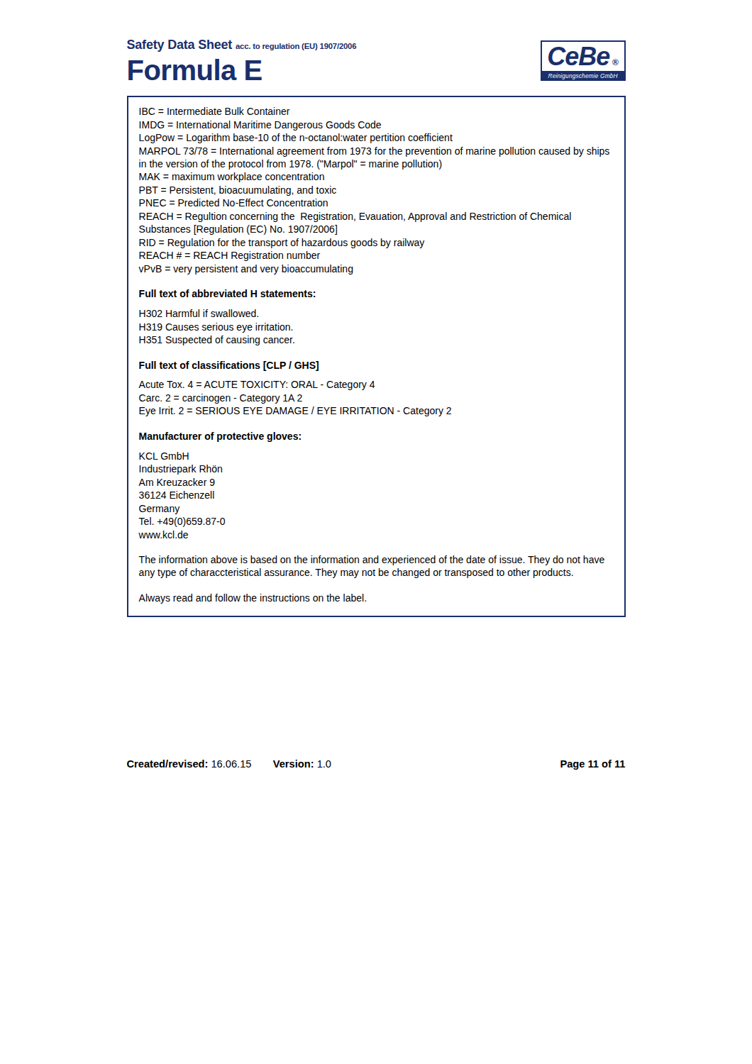Safety Data Sheet acc. to regulation (EU) 1907/2006
Formula E
CeBe®
Reinigungschemie GmbH
IBC = Intermediate Bulk Container
IMDG = International Maritime Dangerous Goods Code
LogPow = Logarithm base-10 of the n-octanol:water pertition coefficient
MARPOL 73/78 = International agreement from 1973 for the prevention of marine pollution caused by ships in the version of the protocol from 1978. ("Marpol" = marine pollution)
MAK = maximum workplace concentration
PBT = Persistent, bioacuumulating, and toxic
PNEC = Predicted No-Effect Concentration
REACH = Regultion concerning the Registration, Evauation, Approval and Restriction of Chemical Substances [Regulation (EC) No. 1907/2006]
RID = Regulation for the transport of hazardous goods by railway
REACH # = REACH Registration number
vPvB = very persistent and very bioaccumulating
Full text of abbreviated H statements:
H302 Harmful if swallowed.
H319 Causes serious eye irritation.
H351 Suspected of causing cancer.
Full text of classifications [CLP / GHS]
Acute Tox. 4 = ACUTE TOXICITY: ORAL - Category 4
Carc. 2 = carcinogen - Category 1A 2
Eye Irrit. 2 = SERIOUS EYE DAMAGE / EYE IRRITATION - Category 2
Manufacturer of protective gloves:
KCL GmbH
Industriepark Rhön
Am Kreuzacker 9
36124 Eichenzell
Germany
Tel. +49(0)659.87-0
www.kcl.de
The information above is based on the information and experienced of the date of issue. They do not have any type of characcteristical assurance. They may not be changed or transposed to other products.
Always read and follow the instructions on the label.
Created/revised: 16.06.15
Version: 1.0
Page 11 of 11